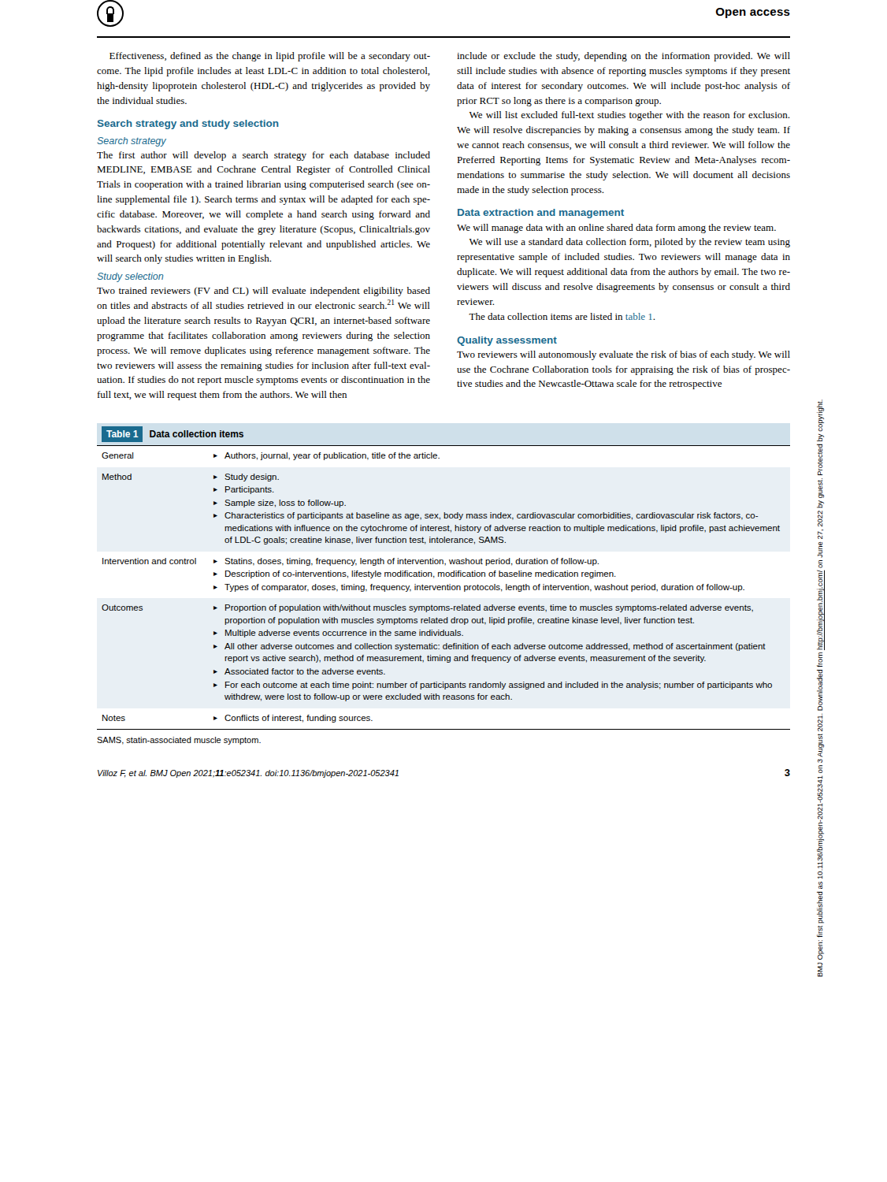BMJ Open: first published as 10.1136/bmjopen-2021-052341 on 3 August 2021. Downloaded from http://bmjopen.bmj.com/ on June 27, 2022 by guest. Protected by copyright.
Open access
Effectiveness, defined as the change in lipid profile will be a secondary outcome. The lipid profile includes at least LDL-C in addition to total cholesterol, high-density lipoprotein cholesterol (HDL-C) and triglycerides as provided by the individual studies.
Search strategy and study selection
Search strategy
The first author will develop a search strategy for each database included MEDLINE, EMBASE and Cochrane Central Register of Controlled Clinical Trials in cooperation with a trained librarian using computerised search (see online supplemental file 1). Search terms and syntax will be adapted for each specific database. Moreover, we will complete a hand search using forward and backwards citations, and evaluate the grey literature (Scopus, Clinicaltrials.gov and Proquest) for additional potentially relevant and unpublished articles. We will search only studies written in English.
Study selection
Two trained reviewers (FV and CL) will evaluate independent eligibility based on titles and abstracts of all studies retrieved in our electronic search.21 We will upload the literature search results to Rayyan QCRI, an internet-based software programme that facilitates collaboration among reviewers during the selection process. We will remove duplicates using reference management software. The two reviewers will assess the remaining studies for inclusion after full-text evaluation. If studies do not report muscle symptoms events or discontinuation in the full text, we will request them from the authors. We will then
include or exclude the study, depending on the information provided. We will still include studies with absence of reporting muscles symptoms if they present data of interest for secondary outcomes. We will include post-hoc analysis of prior RCT so long as there is a comparison group.
We will list excluded full-text studies together with the reason for exclusion. We will resolve discrepancies by making a consensus among the study team. If we cannot reach consensus, we will consult a third reviewer. We will follow the Preferred Reporting Items for Systematic Review and Meta-Analyses recommendations to summarise the study selection. We will document all decisions made in the study selection process.
Data extraction and management
We will manage data with an online shared data form among the review team.
We will use a standard data collection form, piloted by the review team using representative sample of included studies. Two reviewers will manage data in duplicate. We will request additional data from the authors by email. The two reviewers will discuss and resolve disagreements by consensus or consult a third reviewer.
The data collection items are listed in table 1.
Quality assessment
Two reviewers will autonomously evaluate the risk of bias of each study. We will use the Cochrane Collaboration tools for appraising the risk of bias of prospective studies and the Newcastle-Ottawa scale for the retrospective
Table 1 Data collection items
| General | Authors, journal, year of publication, title of the article. |
| Method | Study design. Participants. Sample size, loss to follow-up. Characteristics of participants at baseline as age, sex, body mass index, cardiovascular comorbidities, cardiovascular risk factors, co-medications with influence on the cytochrome of interest, history of adverse reaction to multiple medications, lipid profile, past achievement of LDL-C goals; creatine kinase, liver function test, intolerance, SAMS. |
| Intervention and control | Statins, doses, timing, frequency, length of intervention, washout period, duration of follow-up. Description of co-interventions, lifestyle modification, modification of baseline medication regimen. Types of comparator, doses, timing, frequency, intervention protocols, length of intervention, washout period, duration of follow-up. |
| Outcomes | Proportion of population with/without muscles symptoms-related adverse events, time to muscles symptoms-related adverse events, proportion of population with muscles symptoms related drop out, lipid profile, creatine kinase level, liver function test. Multiple adverse events occurrence in the same individuals. All other adverse outcomes and collection systematic: definition of each adverse outcome addressed, method of ascertainment (patient report vs active search), method of measurement, timing and frequency of adverse events, measurement of the severity. Associated factor to the adverse events. For each outcome at each time point: number of participants randomly assigned and included in the analysis; number of participants who withdrew, were lost to follow-up or were excluded with reasons for each. |
| Notes | Conflicts of interest, funding sources. |
SAMS, statin-associated muscle symptom.
Villoz F, et al. BMJ Open 2021;11:e052341. doi:10.1136/bmjopen-2021-052341 3